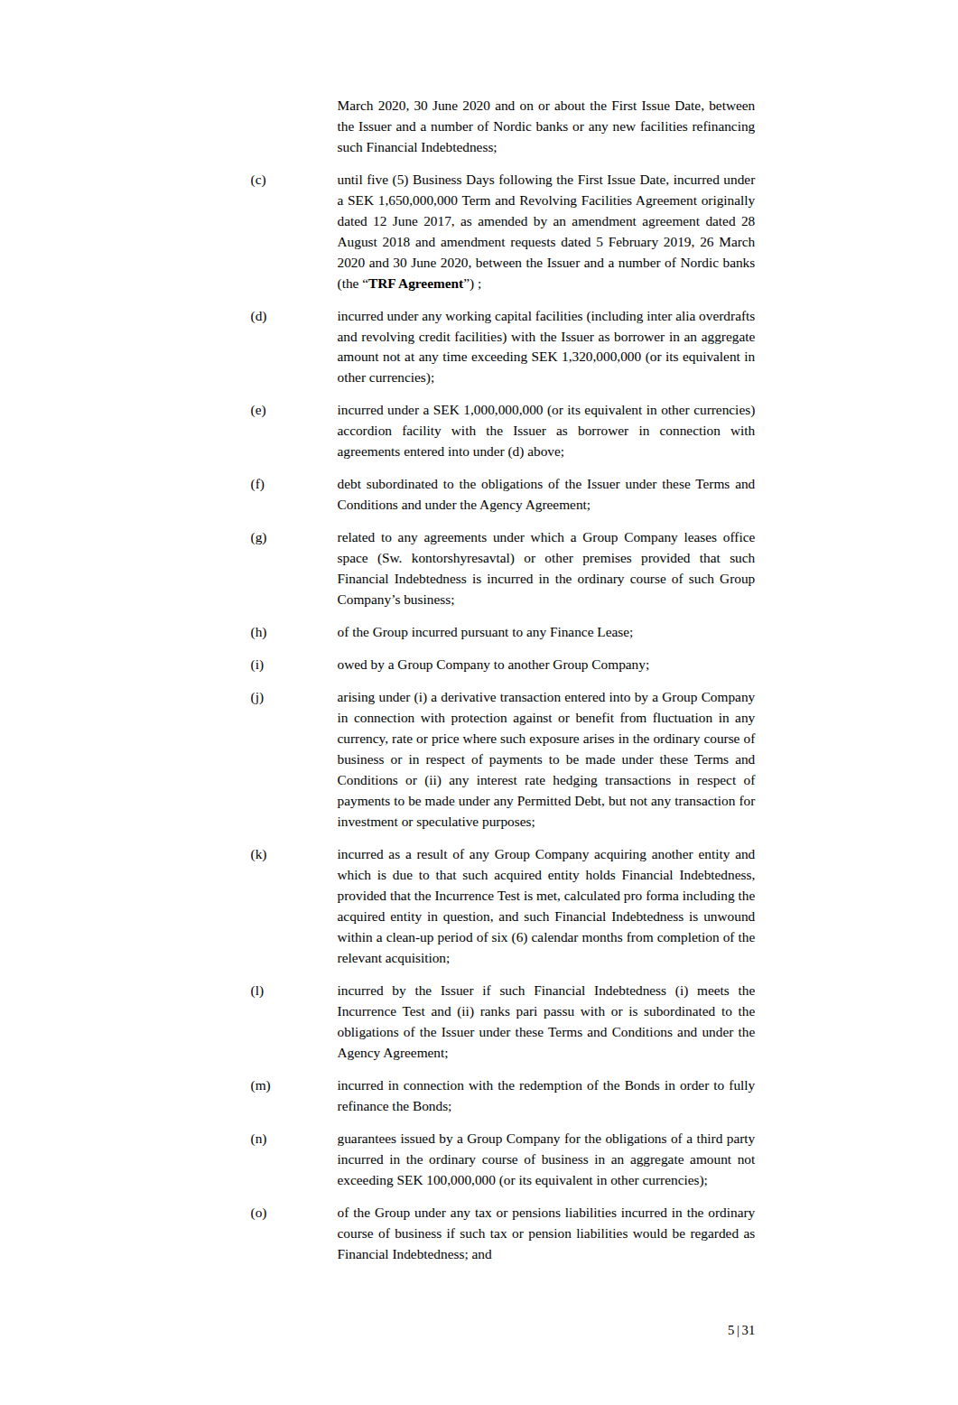March 2020, 30 June 2020 and on or about the First Issue Date, between the Issuer and a number of Nordic banks or any new facilities refinancing such Financial Indebtedness;
(c)
until five (5) Business Days following the First Issue Date, incurred under a SEK 1,650,000,000 Term and Revolving Facilities Agreement originally dated 12 June 2017, as amended by an amendment agreement dated 28 August 2018 and amendment requests dated 5 February 2019, 26 March 2020 and 30 June 2020, between the Issuer and a number of Nordic banks (the “TRF Agreement”) ;
(d)
incurred under any working capital facilities (including inter alia overdrafts and revolving credit facilities) with the Issuer as borrower in an aggregate amount not at any time exceeding SEK 1,320,000,000 (or its equivalent in other currencies);
(e)
incurred under a SEK 1,000,000,000 (or its equivalent in other currencies) accordion facility with the Issuer as borrower in connection with agreements entered into under (d) above;
(f)
debt subordinated to the obligations of the Issuer under these Terms and Conditions and under the Agency Agreement;
(g)
related to any agreements under which a Group Company leases office space (Sw. kontorshyresavtal) or other premises provided that such Financial Indebtedness is incurred in the ordinary course of such Group Company’s business;
(h)
of the Group incurred pursuant to any Finance Lease;
(i)
owed by a Group Company to another Group Company;
(j)
arising under (i) a derivative transaction entered into by a Group Company in connection with protection against or benefit from fluctuation in any currency, rate or price where such exposure arises in the ordinary course of business or in respect of payments to be made under these Terms and Conditions or (ii) any interest rate hedging transactions in respect of payments to be made under any Permitted Debt, but not any transaction for investment or speculative purposes;
(k)
incurred as a result of any Group Company acquiring another entity and which is due to that such acquired entity holds Financial Indebtedness, provided that the Incurrence Test is met, calculated pro forma including the acquired entity in question, and such Financial Indebtedness is unwound within a clean-up period of six (6) calendar months from completion of the relevant acquisition;
(l)
incurred by the Issuer if such Financial Indebtedness (i) meets the Incurrence Test and (ii) ranks pari passu with or is subordinated to the obligations of the Issuer under these Terms and Conditions and under the Agency Agreement;
(m)
incurred in connection with the redemption of the Bonds in order to fully refinance the Bonds;
(n)
guarantees issued by a Group Company for the obligations of a third party incurred in the ordinary course of business in an aggregate amount not exceeding SEK 100,000,000 (or its equivalent in other currencies);
(o)
of the Group under any tax or pensions liabilities incurred in the ordinary course of business if such tax or pension liabilities would be regarded as Financial Indebtedness; and
5|31